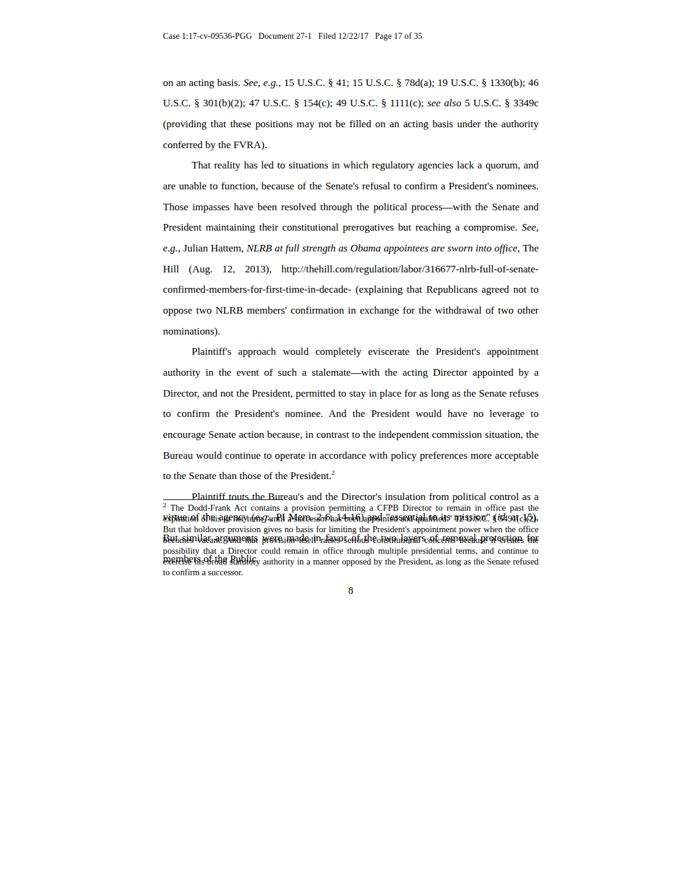Case 1:17-cv-09536-PGG Document 27-1 Filed 12/22/17 Page 17 of 35
on an acting basis. See, e.g., 15 U.S.C. § 41; 15 U.S.C. § 78d(a); 19 U.S.C. § 1330(b); 46 U.S.C. § 301(b)(2); 47 U.S.C. § 154(c); 49 U.S.C. § 1111(c); see also 5 U.S.C. § 3349c (providing that these positions may not be filled on an acting basis under the authority conferred by the FVRA).
That reality has led to situations in which regulatory agencies lack a quorum, and are unable to function, because of the Senate's refusal to confirm a President's nominees. Those impasses have been resolved through the political process—with the Senate and President maintaining their constitutional prerogatives but reaching a compromise. See, e.g., Julian Hattem, NLRB at full strength as Obama appointees are sworn into office, The Hill (Aug. 12, 2013), http://thehill.com/regulation/labor/316677-nlrb-full-of-senate-confirmed-members-for-first-time-in-decade- (explaining that Republicans agreed not to oppose two NLRB members' confirmation in exchange for the withdrawal of two other nominations).
Plaintiff's approach would completely eviscerate the President's appointment authority in the event of such a stalemate—with the acting Director appointed by a Director, and not the President, permitted to stay in place for as long as the Senate refuses to confirm the President's nominee. And the President would have no leverage to encourage Senate action because, in contrast to the independent commission situation, the Bureau would continue to operate in accordance with policy preferences more acceptable to the Senate than those of the President.2
Plaintiff touts the Bureau's and the Director's insulation from political control as a virtue of the agency (e.g., PI Mem. 2-6, 14-16) and "essential to its mission" (id. at 15). But similar arguments were made in favor of the two layers of removal protection for members of the Public
2 The Dodd-Frank Act contains a provision permitting a CFPB Director to remain in office past the expiration of his or her term "until a successor has been appointed and qualified." 12 U.S.C. § 5491(c)(2). But that holdover provision gives no basis for limiting the President's appointment power when the office becomes vacant. And that provision itself raises serious constitutional concerns because it creates the possibility that a Director could remain in office through multiple presidential terms, and continue to exercise his broad statutory authority in a manner opposed by the President, as long as the Senate refused to confirm a successor.
8